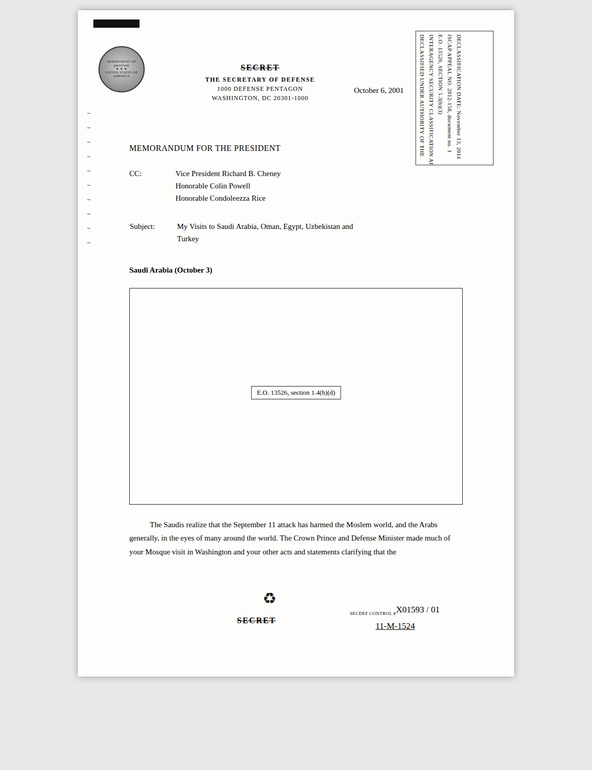DEPARTMENT OF DEFENSE
★ ★ ★
UNITED STATES OF AMERICA
DECLASSIFIED UNDER AUTHORITY OF THE
INTERAGENCY SECURITY CLASSIFICATION APPEALS PANEL,
E.O. 13526, SECTION 5.3(b)(3)
ISCAP APPEAL NO. 2012-158, document no. 1
DECLASSIFICATION DATE: November 13, 2014
SECRET
THE SECRETARY OF DEFENSE
1000 DEFENSE PENTAGON
WASHINGTON, DC 20301-1000
October 6, 2001
MEMORANDUM FOR THE PRESIDENT
| CC: | Vice President Richard B. Cheney Honorable Colin Powell Honorable Condoleezza Rice |
| Subject: | My Visits to Saudi Arabia, Oman, Egypt, Uzbekistan and Turkey |
Saudi Arabia (October 3)
E.O. 13526, section 1.4(b)(d)
The Saudis realize that the September 11 attack has harmed the Moslem world, and the Arabs generally, in the eyes of many around the world. The Crown Prince and Defense Minister made much of your Mosque visit in Washington and your other acts and statements clarifying that the
♻
SECRET
SECDEF CONTROL #
X01593 / 01
11-M-1524